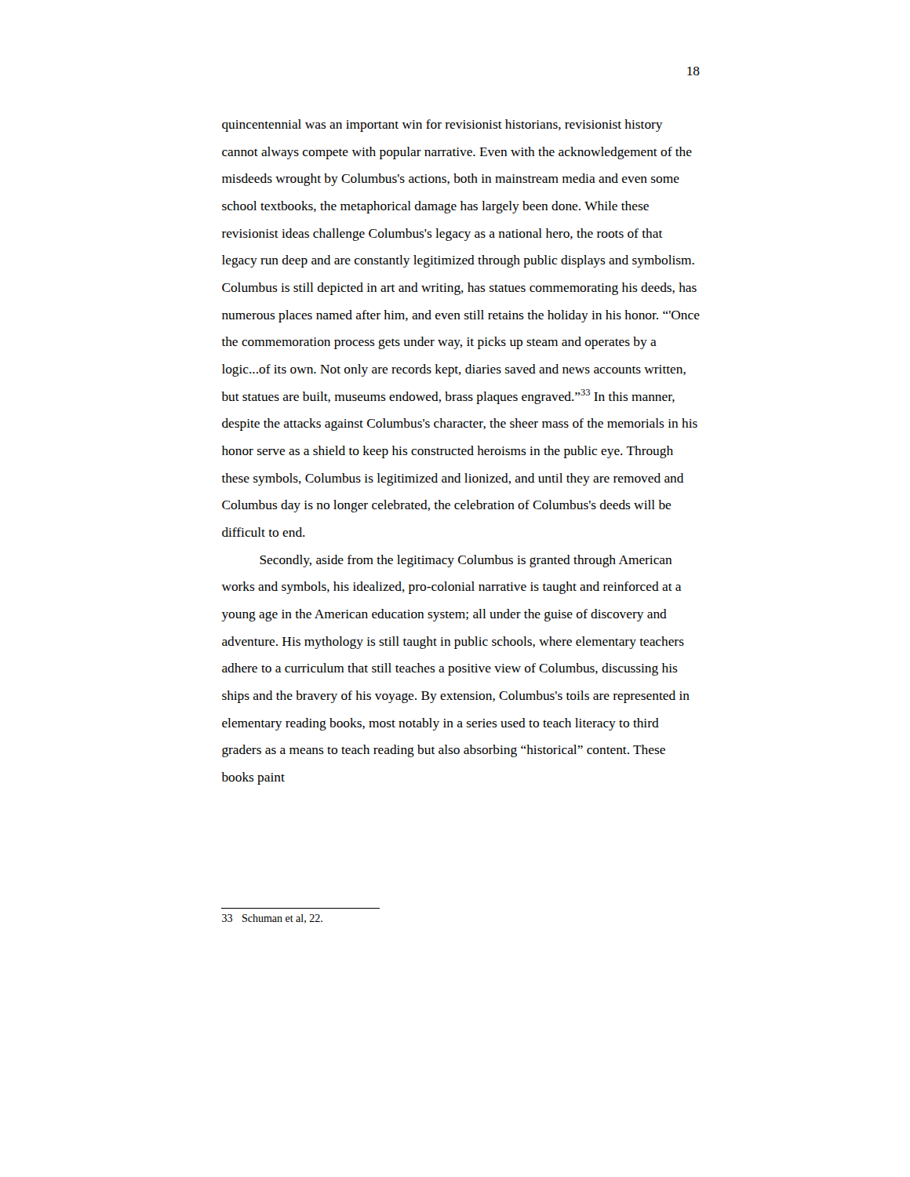18
quincentennial was an important win for revisionist historians, revisionist history cannot always compete with popular narrative. Even with the acknowledgement of the misdeeds wrought by Columbus's actions, both in mainstream media and even some school textbooks, the metaphorical damage has largely been done. While these revisionist ideas challenge Columbus's legacy as a national hero, the roots of that legacy run deep and are constantly legitimized through public displays and symbolism. Columbus is still depicted in art and writing, has statues commemorating his deeds, has numerous places named after him, and even still retains the holiday in his honor. “'Once the commemoration process gets under way, it picks up steam and operates by a logic...of its own. Not only are records kept, diaries saved and news accounts written, but statues are built, museums endowed, brass plaques engraved.”33 In this manner, despite the attacks against Columbus's character, the sheer mass of the memorials in his honor serve as a shield to keep his constructed heroisms in the public eye. Through these symbols, Columbus is legitimized and lionized, and until they are removed and Columbus day is no longer celebrated, the celebration of Columbus's deeds will be difficult to end.
Secondly, aside from the legitimacy Columbus is granted through American works and symbols, his idealized, pro-colonial narrative is taught and reinforced at a young age in the American education system; all under the guise of discovery and adventure. His mythology is still taught in public schools, where elementary teachers adhere to a curriculum that still teaches a positive view of Columbus, discussing his ships and the bravery of his voyage. By extension, Columbus's toils are represented in elementary reading books, most notably in a series used to teach literacy to third graders as a means to teach reading but also absorbing “historical” content. These books paint
33 Schuman et al, 22.